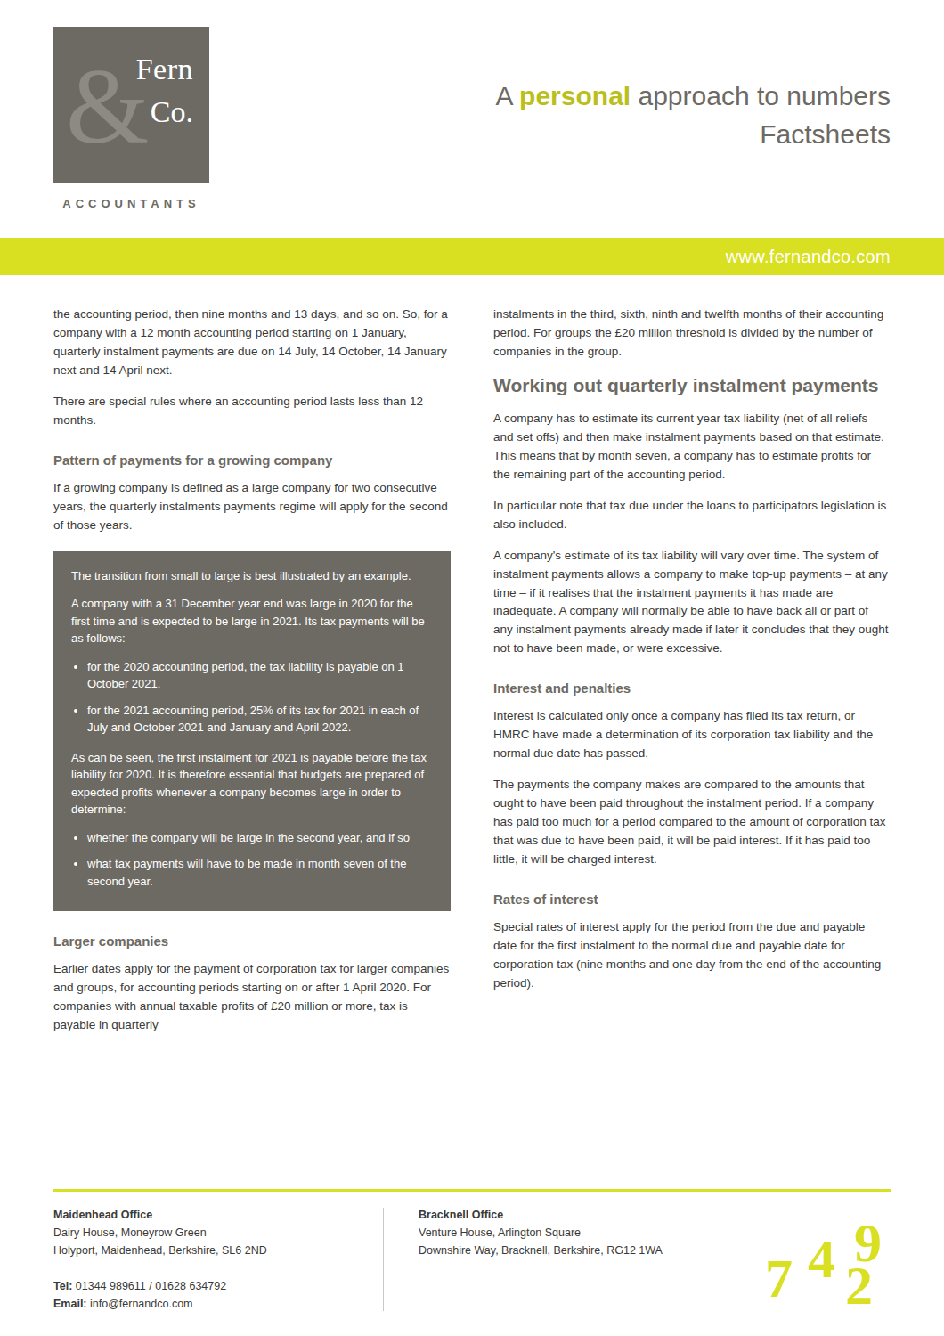& Fern Co.
ACCOUNTANTS
A personal approach to numbers
Factsheets
www.fernandco.com
the accounting period, then nine months and 13 days, and so on. So, for a company with a 12 month accounting period starting on 1 January, quarterly instalment payments are due on 14 July, 14 October, 14 January next and 14 April next.
There are special rules where an accounting period lasts less than 12 months.
Pattern of payments for a growing company
If a growing company is defined as a large company for two consecutive years, the quarterly instalments payments regime will apply for the second of those years.
The transition from small to large is best illustrated by an example.
A company with a 31 December year end was large in 2020 for the first time and is expected to be large in 2021. Its tax payments will be as follows:
for the 2020 accounting period, the tax liability is payable on 1 October 2021.
for the 2021 accounting period, 25% of its tax for 2021 in each of July and October 2021 and January and April 2022.
As can be seen, the first instalment for 2021 is payable before the tax liability for 2020. It is therefore essential that budgets are prepared of expected profits whenever a company becomes large in order to determine:
whether the company will be large in the second year, and if so
what tax payments will have to be made in month seven of the second year.
Larger companies
Earlier dates apply for the payment of corporation tax for larger companies and groups, for accounting periods starting on or after 1 April 2020. For companies with annual taxable profits of £20 million or more, tax is payable in quarterly
instalments in the third, sixth, ninth and twelfth months of their accounting period. For groups the £20 million threshold is divided by the number of companies in the group.
Working out quarterly instalment payments
A company has to estimate its current year tax liability (net of all reliefs and set offs) and then make instalment payments based on that estimate. This means that by month seven, a company has to estimate profits for the remaining part of the accounting period.
In particular note that tax due under the loans to participators legislation is also included.
A company's estimate of its tax liability will vary over time. The system of instalment payments allows a company to make top-up payments – at any time – if it realises that the instalment payments it has made are inadequate. A company will normally be able to have back all or part of any instalment payments already made if later it concludes that they ought not to have been made, or were excessive.
Interest and penalties
Interest is calculated only once a company has filed its tax return, or HMRC have made a determination of its corporation tax liability and the normal due date has passed.
The payments the company makes are compared to the amounts that ought to have been paid throughout the instalment period. If a company has paid too much for a period compared to the amount of corporation tax that was due to have been paid, it will be paid interest. If it has paid too little, it will be charged interest.
Rates of interest
Special rates of interest apply for the period from the due and payable date for the first instalment to the normal due and payable date for corporation tax (nine months and one day from the end of the accounting period).
Maidenhead Office
Dairy House, Moneyrow Green
Holyport, Maidenhead, Berkshire, SL6 2ND
Tel: 01344 989611 / 01628 634792
Email: info@fernandco.com
Bracknell Office
Venture House, Arlington Square
Downshire Way, Bracknell, Berkshire, RG12 1WA
9 4 7 2